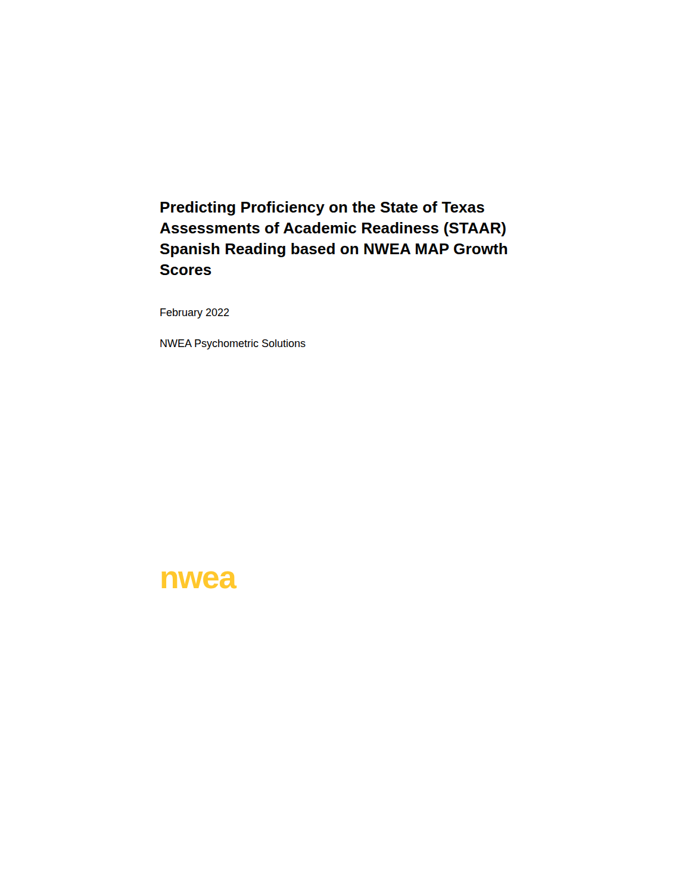Predicting Proficiency on the State of Texas Assessments of Academic Readiness (STAAR) Spanish Reading based on NWEA MAP Growth Scores
February 2022
NWEA Psychometric Solutions
nwea